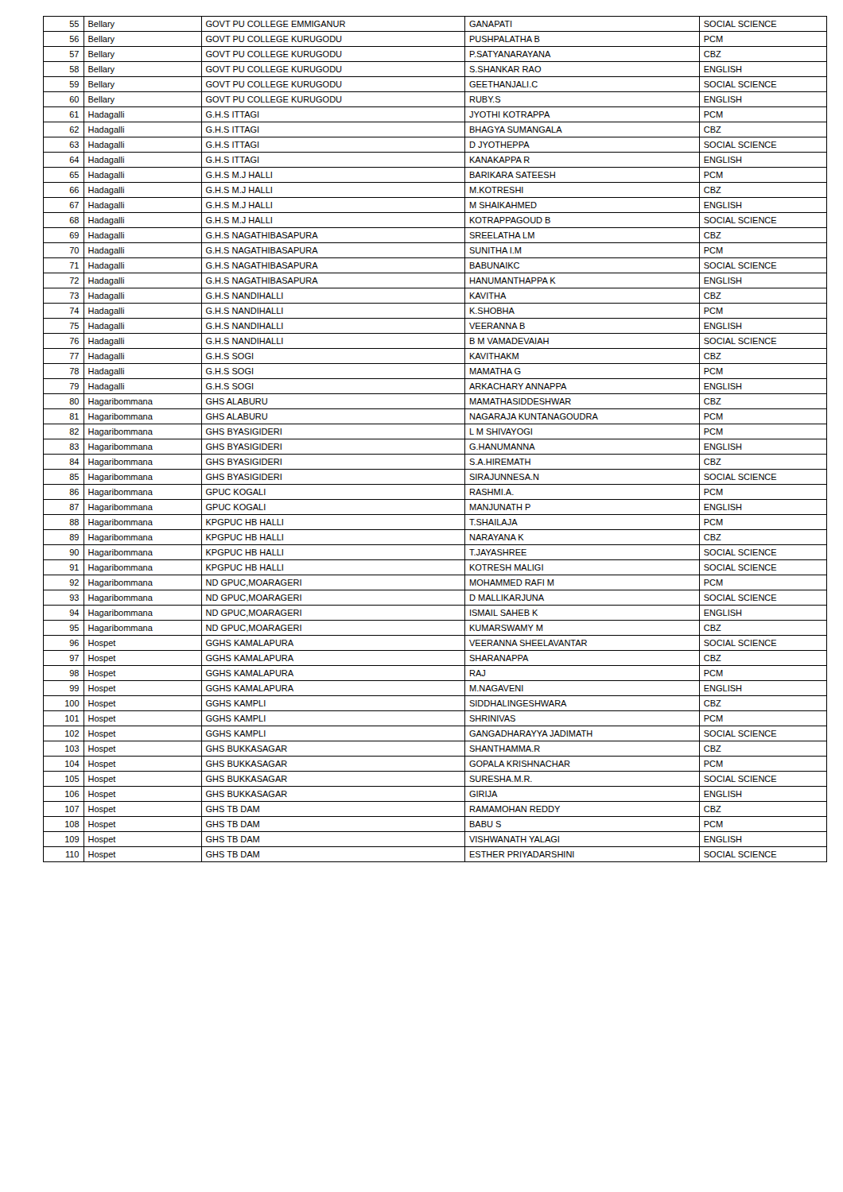| | 55 | Bellary | GOVT PU COLLEGE EMMIGANUR | GANAPATI | SOCIAL SCIENCE |
| | 56 | Bellary | GOVT PU COLLEGE KURUGODU | PUSHPALATHA B | PCM |
| | 57 | Bellary | GOVT PU COLLEGE KURUGODU | P.SATYANARAYANA | CBZ |
| | 58 | Bellary | GOVT PU COLLEGE KURUGODU | S.SHANKAR RAO | ENGLISH |
| | 59 | Bellary | GOVT PU COLLEGE KURUGODU | GEETHANJALI.C | SOCIAL SCIENCE |
| | 60 | Bellary | GOVT PU COLLEGE KURUGODU | RUBY.S | ENGLISH |
| | 61 | Hadagalli | G.H.S ITTAGI | JYOTHI KOTRAPPA | PCM |
| | 62 | Hadagalli | G.H.S ITTAGI | BHAGYA SUMANGALA | CBZ |
| | 63 | Hadagalli | G.H.S ITTAGI | D JYOTHEPPA | SOCIAL SCIENCE |
| | 64 | Hadagalli | G.H.S ITTAGI | KANAKAPPA R | ENGLISH |
| | 65 | Hadagalli | G.H.S M.J HALLI | BARIKARA SATEESH | PCM |
| | 66 | Hadagalli | G.H.S M.J HALLI | M.KOTRESHI | CBZ |
| | 67 | Hadagalli | G.H.S M.J HALLI | M SHAIKAHMED | ENGLISH |
| | 68 | Hadagalli | G.H.S M.J HALLI | KOTRAPPAGOUD B | SOCIAL SCIENCE |
| | 69 | Hadagalli | G.H.S NAGATHIBASAPURA | SREELATHA LM | CBZ |
| | 70 | Hadagalli | G.H.S NAGATHIBASAPURA | SUNITHA I.M | PCM |
| | 71 | Hadagalli | G.H.S NAGATHIBASAPURA | BABUNAIKC | SOCIAL SCIENCE |
| | 72 | Hadagalli | G.H.S NAGATHIBASAPURA | HANUMANTHAPPA K | ENGLISH |
| | 73 | Hadagalli | G.H.S NANDIHALLI | KAVITHA | CBZ |
| | 74 | Hadagalli | G.H.S NANDIHALLI | K.SHOBHA | PCM |
| | 75 | Hadagalli | G.H.S NANDIHALLI | VEERANNA B | ENGLISH |
| | 76 | Hadagalli | G.H.S NANDIHALLI | B M VAMADEVAIAH | SOCIAL SCIENCE |
| | 77 | Hadagalli | G.H.S SOGI | KAVITHAKM | CBZ |
| | 78 | Hadagalli | G.H.S SOGI | MAMATHA G | PCM |
| | 79 | Hadagalli | G.H.S SOGI | ARKACHARY ANNAPPA | ENGLISH |
| | 80 | Hagaribommana | GHS ALABURU | MAMATHASIDDESHWAR | CBZ |
| | 81 | Hagaribommana | GHS ALABURU | NAGARAJA KUNTANAGOUDRA | PCM |
| | 82 | Hagaribommana | GHS BYASIGIDERI | L M SHIVAYOGI | PCM |
| | 83 | Hagaribommana | GHS BYASIGIDERI | G.HANUMANNA | ENGLISH |
| | 84 | Hagaribommana | GHS BYASIGIDERI | S.A.HIREMATH | CBZ |
| | 85 | Hagaribommana | GHS BYASIGIDERI | SIRAJUNNESA.N | SOCIAL SCIENCE |
| | 86 | Hagaribommana | GPUC KOGALI | RASHMI.A. | PCM |
| | 87 | Hagaribommana | GPUC KOGALI | MANJUNATH P | ENGLISH |
| | 88 | Hagaribommana | KPGPUC HB HALLI | T.SHAILAJA | PCM |
| | 89 | Hagaribommana | KPGPUC HB HALLI | NARAYANA K | CBZ |
| | 90 | Hagaribommana | KPGPUC HB HALLI | T.JAYASHREE | SOCIAL SCIENCE |
| | 91 | Hagaribommana | KPGPUC HB HALLI | KOTRESH MALIGI | SOCIAL SCIENCE |
| | 92 | Hagaribommana | ND GPUC,MOARAGERI | MOHAMMED RAFI M | PCM |
| | 93 | Hagaribommana | ND GPUC,MOARAGERI | D MALLIKARJUNA | SOCIAL SCIENCE |
| | 94 | Hagaribommana | ND GPUC,MOARAGERI | ISMAIL SAHEB K | ENGLISH |
| | 95 | Hagaribommana | ND GPUC,MOARAGERI | KUMARSWAMY M | CBZ |
| | 96 | Hospet | GGHS KAMALAPURA | VEERANNA SHEELAVANTAR | SOCIAL SCIENCE |
| | 97 | Hospet | GGHS KAMALAPURA | SHARANAPPA | CBZ |
| | 98 | Hospet | GGHS KAMALAPURA | RAJ | PCM |
| | 99 | Hospet | GGHS KAMALAPURA | M.NAGAVENI | ENGLISH |
| | 100 | Hospet | GGHS KAMPLI | SIDDHALINGESHWARA | CBZ |
| | 101 | Hospet | GGHS KAMPLI | SHRINIVAS | PCM |
| | 102 | Hospet | GGHS KAMPLI | GANGADHARAYYA JADIMATH | SOCIAL SCIENCE |
| | 103 | Hospet | GHS BUKKASAGAR | SHANTHAMMA.R | CBZ |
| | 104 | Hospet | GHS BUKKASAGAR | GOPALA KRISHNACHAR | PCM |
| | 105 | Hospet | GHS BUKKASAGAR | SURESHA.M.R. | SOCIAL SCIENCE |
| | 106 | Hospet | GHS BUKKASAGAR | GIRIJA | ENGLISH |
| | 107 | Hospet | GHS TB DAM | RAMAMOHAN REDDY | CBZ |
| | 108 | Hospet | GHS TB DAM | BABU S | PCM |
| | 109 | Hospet | GHS TB DAM | VISHWANATH YALAGI | ENGLISH |
| | 110 | Hospet | GHS TB DAM | ESTHER PRIYADARSHINI | SOCIAL SCIENCE |